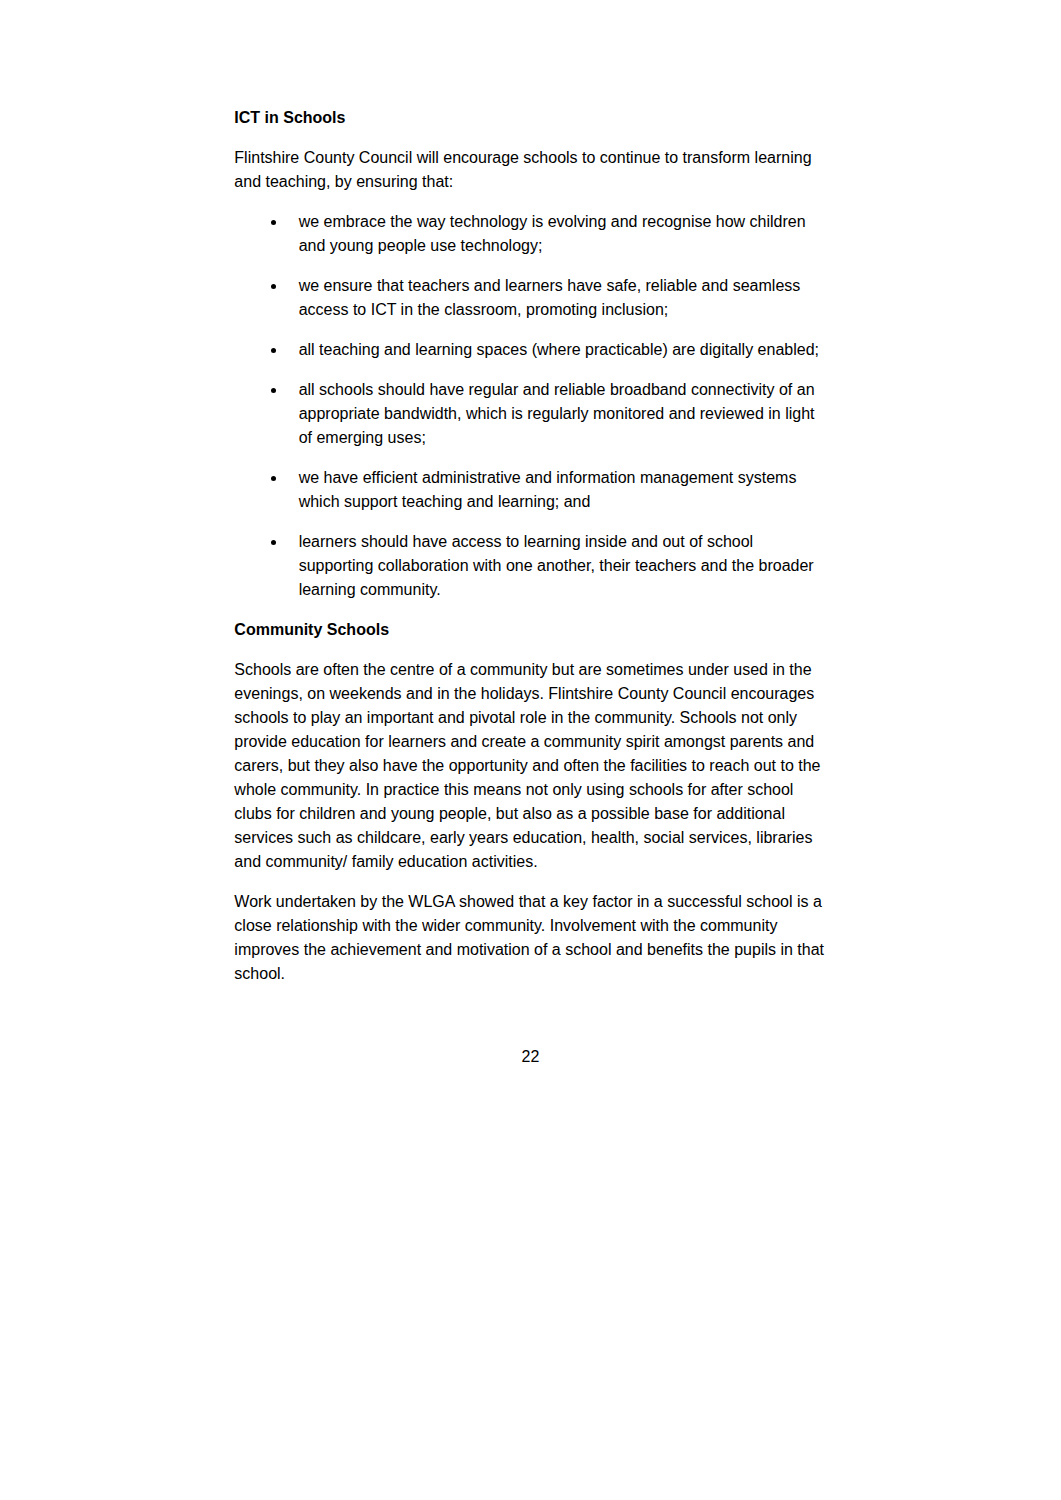ICT in Schools
Flintshire County Council will encourage schools to continue to transform learning and teaching, by ensuring that:
we embrace the way technology is evolving and recognise how children and young people use technology;
we ensure that teachers and learners have safe, reliable and seamless access to ICT in the classroom, promoting inclusion;
all teaching and learning spaces (where practicable) are digitally enabled;
all schools should have regular and reliable broadband connectivity of an appropriate bandwidth, which is regularly monitored and reviewed in light of emerging uses;
we have efficient administrative and information management systems which support teaching and learning; and
learners should have access to learning inside and out of school supporting collaboration with one another, their teachers and the broader learning community.
Community Schools
Schools are often the centre of a community but are sometimes under used in the evenings, on weekends and in the holidays. Flintshire County Council encourages schools to play an important and pivotal role in the community. Schools not only provide education for learners and create a community spirit amongst parents and carers, but they also have the opportunity and often the facilities to reach out to the whole community. In practice this means not only using schools for after school clubs for children and young people, but also as a possible base for additional services such as childcare, early years education, health, social services, libraries and community/ family education activities.
Work undertaken by the WLGA showed that a key factor in a successful school is a close relationship with the wider community. Involvement with the community improves the achievement and motivation of a school and benefits the pupils in that school.
22